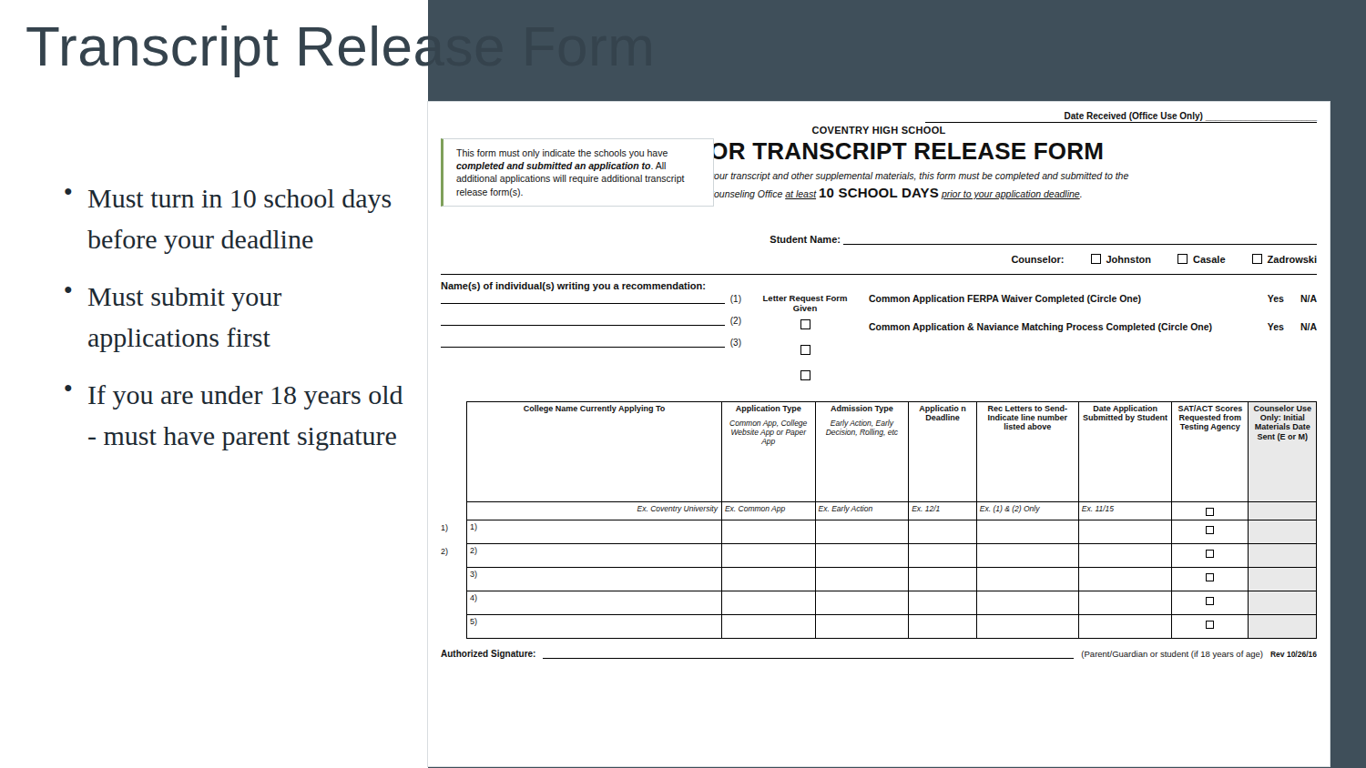Transcript Release Form
Must turn in 10 school days before your deadline
Must submit your applications first
If you are under 18 years old - must have parent signature
Date Received (Office Use Only) ______________________
COVENTRY HIGH SCHOOL
SENIOR TRANSCRIPT RELEASE FORM
In order to release your transcript and other supplemental materials, this form must be completed and submitted to the
School Counseling Office at least 10 SCHOOL DAYS prior to your application deadline.
This form must only indicate the schools you have completed and submitted an application to. All additional applications will require additional transcript release form(s).
Student Name:
Counselor: Johnston Casale Zadrowski
Name(s) of individual(s) writing you a recommendation:
(1)
(2)
(3)
Letter Request Form Given
Common Application FERPA Waiver Completed (Circle One) YesN/A
Common Application & Naviance Matching Process Completed (Circle One) YesN/A
1)
2)
| College Name Currently Applying To | Application Type Common App, College Website App or Paper App | Admission Type Early Action, Early Decision, Rolling, etc | Applicatio n Deadline | Rec Letters to Send- Indicate line number listed above | Date Application Submitted by Student | SAT/ACT Scores Requested from Testing Agency | Counselor Use Only: Initial Materials Date Sent (E or M) |
| --- | --- | --- | --- | --- | --- | --- | --- |
| Ex. Coventry University | Ex. Common App | Ex. Early Action | Ex. 12/1 | Ex. (1) & (2) Only | Ex. 11/15 | | |
| 1) | | | | | | | |
| 2) | | | | | | | |
| 3) | | | | | | | |
| 4) | | | | | | | |
| 5) | | | | | | | |
Authorized Signature: (Parent/Guardian or student (if 18 years of age) Rev 10/26/16